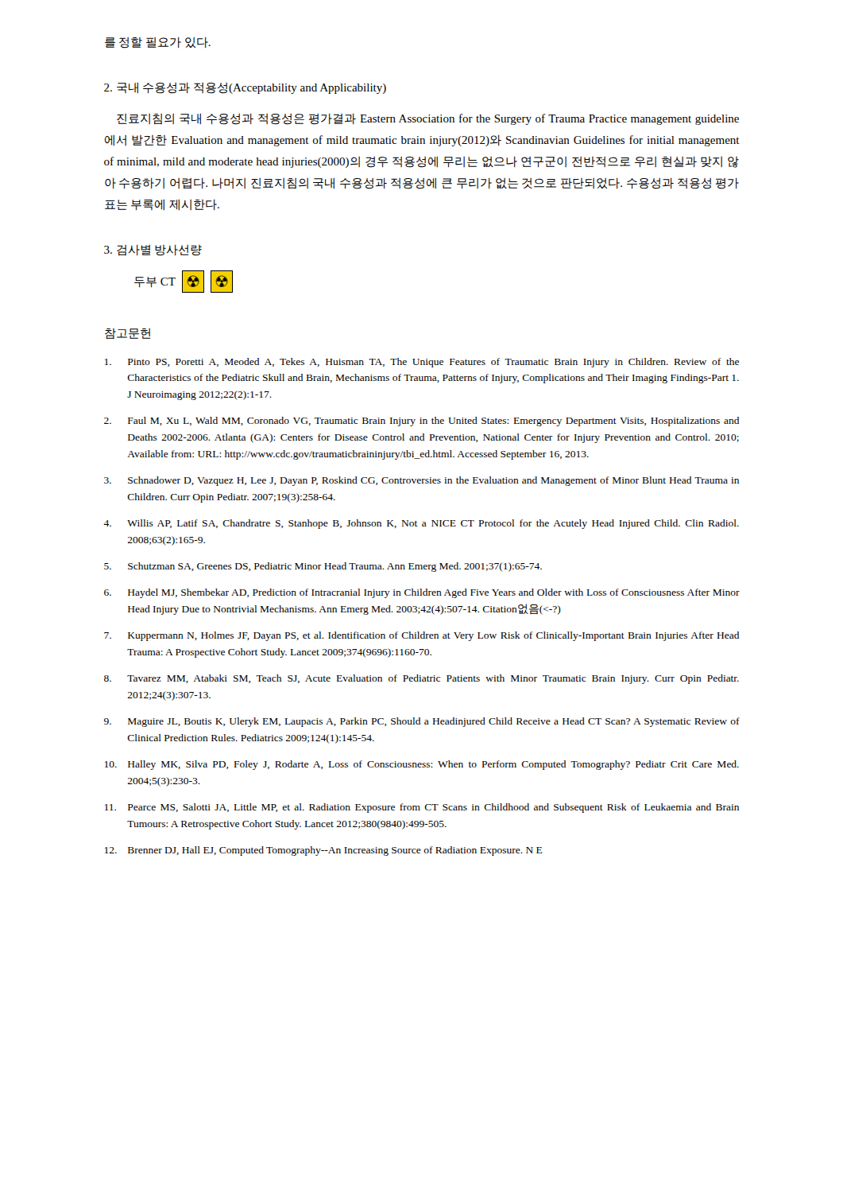를 정할 필요가 있다.
2. 국내 수용성과 적용성(Acceptability and Applicability)
진료지침의 국내 수용성과 적용성은 평가결과 Eastern Association for the Surgery of Trauma Practice management guideline에서 발간한 Evaluation and management of mild traumatic brain injury(2012)와 Scandinavian Guidelines for initial management of minimal, mild and moderate head injuries(2000)의 경우 적용성에 무리는 없으나 연구군이 전반적으로 우리 현실과 맞지 않아 수용하기 어렵다. 나머지 진료지침의 국내 수용성과 적용성에 큰 무리가 없는 것으로 판단되었다. 수용성과 적용성 평가표는 부록에 제시한다.
3. 검사별 방사선량
두부 CT
참고문헌
Pinto PS, Poretti A, Meoded A, Tekes A, Huisman TA, The Unique Features of Traumatic Brain Injury in Children. Review of the Characteristics of the Pediatric Skull and Brain, Mechanisms of Trauma, Patterns of Injury, Complications and Their Imaging Findings-Part 1. J Neuroimaging 2012;22(2):1-17.
Faul M, Xu L, Wald MM, Coronado VG, Traumatic Brain Injury in the United States: Emergency Department Visits, Hospitalizations and Deaths 2002-2006. Atlanta (GA): Centers for Disease Control and Prevention, National Center for Injury Prevention and Control. 2010; Available from: URL: http://www.cdc.gov/traumaticbraininjury/tbi_ed.html. Accessed September 16, 2013.
Schnadower D, Vazquez H, Lee J, Dayan P, Roskind CG, Controversies in the Evaluation and Management of Minor Blunt Head Trauma in Children. Curr Opin Pediatr. 2007;19(3):258-64.
Willis AP, Latif SA, Chandratre S, Stanhope B, Johnson K, Not a NICE CT Protocol for the Acutely Head Injured Child. Clin Radiol. 2008;63(2):165-9.
Schutzman SA, Greenes DS, Pediatric Minor Head Trauma. Ann Emerg Med. 2001;37(1):65-74.
Haydel MJ, Shembekar AD, Prediction of Intracranial Injury in Children Aged Five Years and Older with Loss of Consciousness After Minor Head Injury Due to Nontrivial Mechanisms. Ann Emerg Med. 2003;42(4):507-14. Citation없음(<-?)
Kuppermann N, Holmes JF, Dayan PS, et al. Identification of Children at Very Low Risk of Clinically-Important Brain Injuries After Head Trauma: A Prospective Cohort Study. Lancet 2009;374(9696):1160-70.
Tavarez MM, Atabaki SM, Teach SJ, Acute Evaluation of Pediatric Patients with Minor Traumatic Brain Injury. Curr Opin Pediatr. 2012;24(3):307-13.
Maguire JL, Boutis K, Uleryk EM, Laupacis A, Parkin PC, Should a Headinjured Child Receive a Head CT Scan? A Systematic Review of Clinical Prediction Rules. Pediatrics 2009;124(1):145-54.
Halley MK, Silva PD, Foley J, Rodarte A, Loss of Consciousness: When to Perform Computed Tomography? Pediatr Crit Care Med. 2004;5(3):230-3.
Pearce MS, Salotti JA, Little MP, et al. Radiation Exposure from CT Scans in Childhood and Subsequent Risk of Leukaemia and Brain Tumours: A Retrospective Cohort Study. Lancet 2012;380(9840):499-505.
Brenner DJ, Hall EJ, Computed Tomography--An Increasing Source of Radiation Exposure. N E